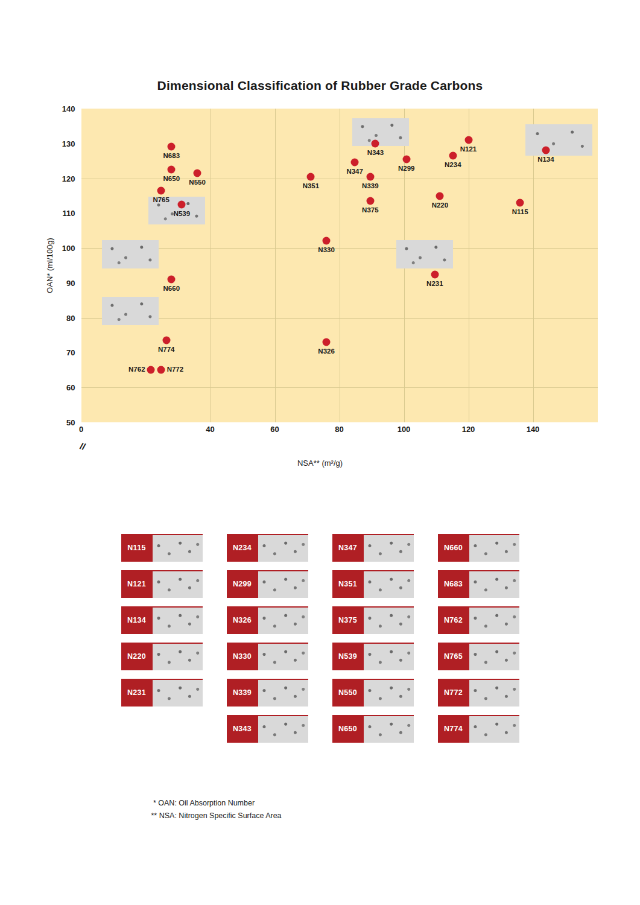Dimensional Classification of Rubber Grade Carbons
OAN* (ml/100g)
140
130
120
110
100
90
80
70
60
50
N683
N650
N550
N765
N539
N660
N774
N772
N762
N351
N330
N326
N347
N339
N375
N343
N299
N231
N220
N234
N121
N115
N134
0
40
60
80
100
120
140
//
NSA** (m²/g)
N115
N121
N134
N220
N231
N234
N299
N326
N330
N339
N343
N347
N351
N375
N539
N550
N650
N660
N683
N762
N765
N772
N774
* OAN: Oil Absorption Number
** NSA: Nitrogen Specific Surface Area